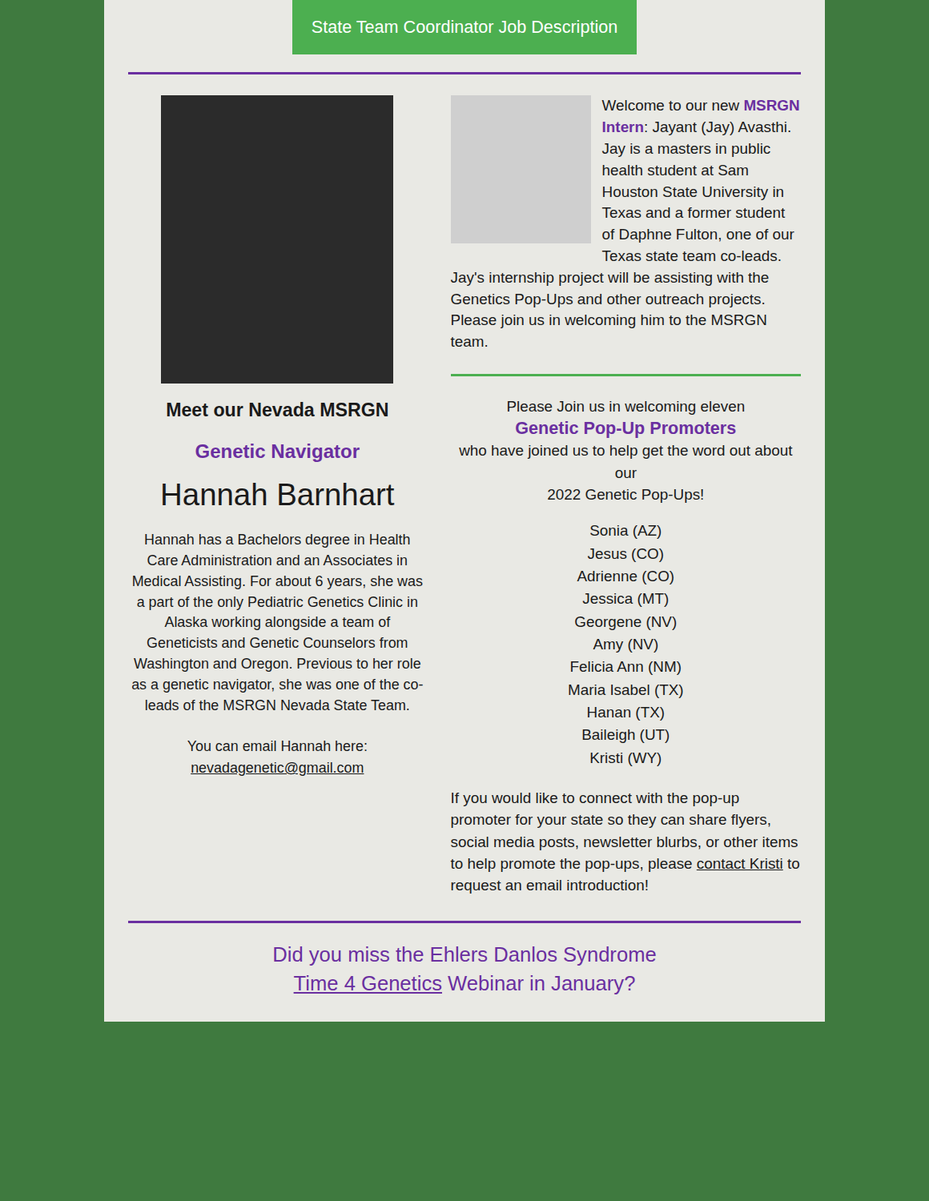State Team Coordinator Job Description
Meet our Nevada MSRGN
Genetic Navigator
Hannah Barnhart
Hannah has a Bachelors degree in Health Care Administration and an Associates in Medical Assisting. For about 6 years, she was a part of the only Pediatric Genetics Clinic in Alaska working alongside a team of Geneticists and Genetic Counselors from Washington and Oregon. Previous to her role as a genetic navigator, she was one of the co-leads of the MSRGN Nevada State Team.
You can email Hannah here:
nevadagenetic@gmail.com
Welcome to our new MSRGN Intern: Jayant (Jay) Avasthi. Jay is a masters in public health student at Sam Houston State University in Texas and a former student of Daphne Fulton, one of our Texas state team co-leads. Jay's internship project will be assisting with the Genetics Pop-Ups and other outreach projects. Please join us in welcoming him to the MSRGN team.
Please Join us in welcoming eleven Genetic Pop-Up Promoters who have joined us to help get the word out about our
2022 Genetic Pop-Ups!
Sonia (AZ)
Jesus (CO)
Adrienne (CO)
Jessica (MT)
Georgene (NV)
Amy (NV)
Felicia Ann (NM)
Maria Isabel (TX)
Hanan (TX)
Baileigh (UT)
Kristi (WY)
If you would like to connect with the pop-up promoter for your state so they can share flyers, social media posts, newsletter blurbs, or other items to help promote the pop-ups, please contact Kristi to request an email introduction!
Did you miss the Ehlers Danlos Syndrome
Time 4 Genetics Webinar in January?